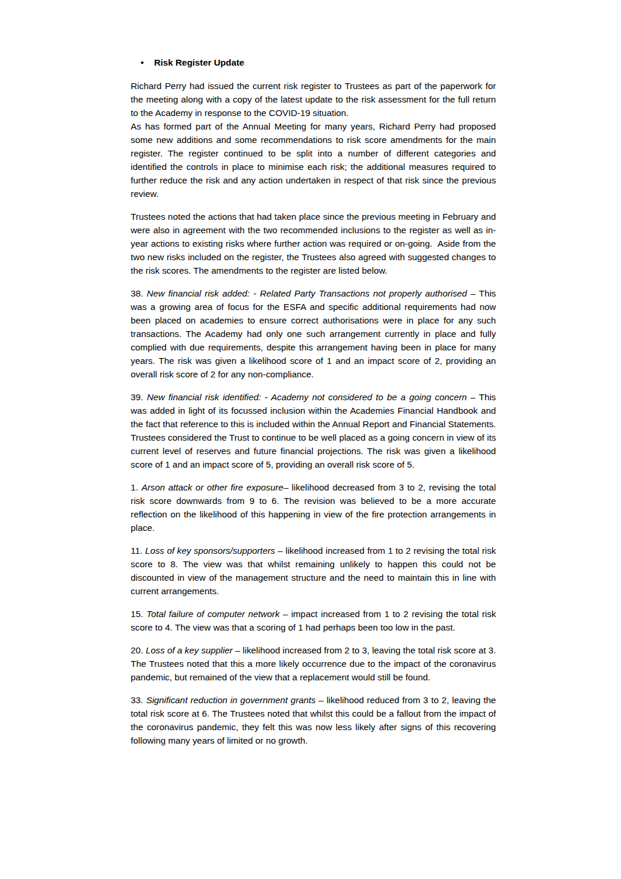Risk Register Update
Richard Perry had issued the current risk register to Trustees as part of the paperwork for the meeting along with a copy of the latest update to the risk assessment for the full return to the Academy in response to the COVID-19 situation.
As has formed part of the Annual Meeting for many years, Richard Perry had proposed some new additions and some recommendations to risk score amendments for the main register. The register continued to be split into a number of different categories and identified the controls in place to minimise each risk; the additional measures required to further reduce the risk and any action undertaken in respect of that risk since the previous review.
Trustees noted the actions that had taken place since the previous meeting in February and were also in agreement with the two recommended inclusions to the register as well as in-year actions to existing risks where further action was required or on-going. Aside from the two new risks included on the register, the Trustees also agreed with suggested changes to the risk scores. The amendments to the register are listed below.
38. New financial risk added: - Related Party Transactions not properly authorised – This was a growing area of focus for the ESFA and specific additional requirements had now been placed on academies to ensure correct authorisations were in place for any such transactions. The Academy had only one such arrangement currently in place and fully complied with due requirements, despite this arrangement having been in place for many years. The risk was given a likelihood score of 1 and an impact score of 2, providing an overall risk score of 2 for any non-compliance.
39. New financial risk identified: - Academy not considered to be a going concern – This was added in light of its focussed inclusion within the Academies Financial Handbook and the fact that reference to this is included within the Annual Report and Financial Statements. Trustees considered the Trust to continue to be well placed as a going concern in view of its current level of reserves and future financial projections. The risk was given a likelihood score of 1 and an impact score of 5, providing an overall risk score of 5.
1. Arson attack or other fire exposure– likelihood decreased from 3 to 2, revising the total risk score downwards from 9 to 6. The revision was believed to be a more accurate reflection on the likelihood of this happening in view of the fire protection arrangements in place.
11. Loss of key sponsors/supporters – likelihood increased from 1 to 2 revising the total risk score to 8. The view was that whilst remaining unlikely to happen this could not be discounted in view of the management structure and the need to maintain this in line with current arrangements.
15. Total failure of computer network – impact increased from 1 to 2 revising the total risk score to 4. The view was that a scoring of 1 had perhaps been too low in the past.
20. Loss of a key supplier – likelihood increased from 2 to 3, leaving the total risk score at 3. The Trustees noted that this a more likely occurrence due to the impact of the coronavirus pandemic, but remained of the view that a replacement would still be found.
33. Significant reduction in government grants – likelihood reduced from 3 to 2, leaving the total risk score at 6. The Trustees noted that whilst this could be a fallout from the impact of the coronavirus pandemic, they felt this was now less likely after signs of this recovering following many years of limited or no growth.